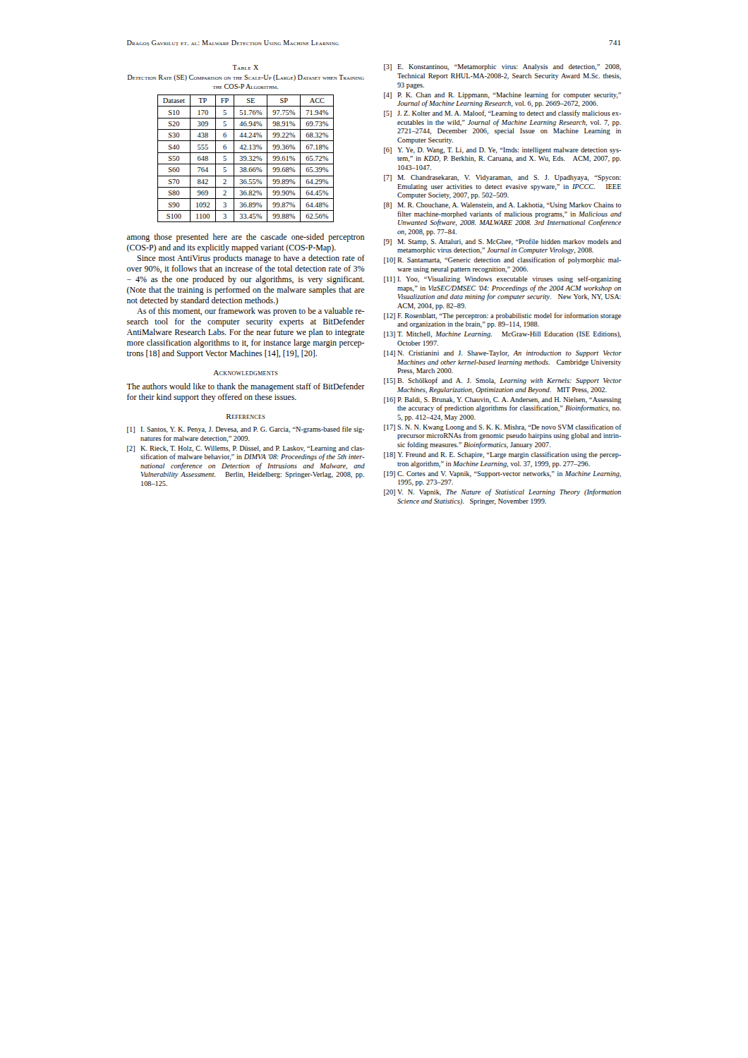Dragoş Gavriluţ et. al: Malware Detection Using Machine Learning 741
Table X Detection Rate (SE) Comparison on the Scale-Up (Large) Dataset when Training the COS-P Algorithm.
| Dataset | TP | FP | SE | SP | ACC |
| --- | --- | --- | --- | --- | --- |
| S10 | 170 | 5 | 51.76% | 97.75% | 71.94% |
| S20 | 309 | 5 | 46.94% | 98.91% | 69.73% |
| S30 | 438 | 6 | 44.24% | 99.22% | 68.32% |
| S40 | 555 | 6 | 42.13% | 99.36% | 67.18% |
| S50 | 648 | 5 | 39.32% | 99.61% | 65.72% |
| S60 | 764 | 5 | 38.66% | 99.68% | 65.39% |
| S70 | 842 | 2 | 36.55% | 99.89% | 64.29% |
| S80 | 969 | 2 | 36.82% | 99.90% | 64.45% |
| S90 | 1092 | 3 | 36.89% | 99.87% | 64.48% |
| S100 | 1100 | 3 | 33.45% | 99.88% | 62.56% |
among those presented here are the cascade one-sided perceptron (COS-P) and and its explicitly mapped variant (COS-P-Map).
Since most AntiVirus products manage to have a detection rate of over 90%, it follows that an increase of the total detection rate of 3% − 4% as the one produced by our algorithms, is very significant. (Note that the training is performed on the malware samples that are not detected by standard detection methods.)
As of this moment, our framework was proven to be a valuable research tool for the computer security experts at BitDefender AntiMalware Research Labs. For the near future we plan to integrate more classification algorithms to it, for instance large margin perceptrons [18] and Support Vector Machines [14], [19], [20].
Acknowledgments
The authors would like to thank the management staff of BitDefender for their kind support they offered on these issues.
References
I. Santos, Y. K. Penya, J. Devesa, and P. G. Garcia, “N-grams-based file signatures for malware detection,” 2009.
K. Rieck, T. Holz, C. Willems, P. Düssel, and P. Laskov, “Learning and classification of malware behavior,” in DIMVA '08: Proceedings of the 5th international conference on Detection of Intrusions and Malware, and Vulnerability Assessment. Berlin, Heidelberg: Springer-Verlag, 2008, pp. 108–125.
E. Konstantinou, “Metamorphic virus: Analysis and detection,” 2008, Technical Report RHUL-MA-2008-2, Search Security Award M.Sc. thesis, 93 pages.
P. K. Chan and R. Lippmann, “Machine learning for computer security,” Journal of Machine Learning Research, vol. 6, pp. 2669–2672, 2006.
J. Z. Kolter and M. A. Maloof, “Learning to detect and classify malicious executables in the wild,” Journal of Machine Learning Research, vol. 7, pp. 2721–2744, December 2006, special Issue on Machine Learning in Computer Security.
Y. Ye, D. Wang, T. Li, and D. Ye, “Imds: intelligent malware detection system,” in KDD, P. Berkhin, R. Caruana, and X. Wu, Eds. ACM, 2007, pp. 1043–1047.
M. Chandrasekaran, V. Vidyaraman, and S. J. Upadhyaya, “Spycon: Emulating user activities to detect evasive spyware,” in IPCCC. IEEE Computer Society, 2007, pp. 502–509.
M. R. Chouchane, A. Walenstein, and A. Lakhotia, “Using Markov Chains to filter machine-morphed variants of malicious programs,” in Malicious and Unwanted Software, 2008. MALWARE 2008. 3rd International Conference on, 2008, pp. 77–84.
M. Stamp, S. Attaluri, and S. McGhee, “Profile hidden markov models and metamorphic virus detection,” Journal in Computer Virology, 2008.
R. Santamarta, “Generic detection and classification of polymorphic malware using neural pattern recognition,” 2006.
I. Yoo, “Visualizing Windows executable viruses using self-organizing maps,” in VizSEC/DMSEC '04: Proceedings of the 2004 ACM workshop on Visualization and data mining for computer security. New York, NY, USA: ACM, 2004, pp. 82–89.
F. Rosenblatt, “The perceptron: a probabilistic model for information storage and organization in the brain,” pp. 89–114, 1988.
T. Mitchell, Machine Learning. McGraw-Hill Education (ISE Editions), October 1997.
N. Cristianini and J. Shawe-Taylor, An introduction to Support Vector Machines and other kernel-based learning methods. Cambridge University Press, March 2000.
B. Schölkopf and A. J. Smola, Learning with Kernels: Support Vector Machines, Regularization, Optimization and Beyond. MIT Press, 2002.
P. Baldi, S. Brunak, Y. Chauvin, C. A. Andersen, and H. Nielsen, “Assessing the accuracy of prediction algorithms for classification,” Bioinformatics, no. 5, pp. 412–424, May 2000.
S. N. N. Kwang Loong and S. K. K. Mishra, “De novo SVM classification of precursor microRNAs from genomic pseudo hairpins using global and intrinsic folding measures.” Bioinformatics, January 2007.
Y. Freund and R. E. Schapire, “Large margin classification using the perceptron algorithm,” in Machine Learning, vol. 37, 1999, pp. 277–296.
C. Cortes and V. Vapnik, “Support-vector networks,” in Machine Learning, 1995, pp. 273–297.
V. N. Vapnik, The Nature of Statistical Learning Theory (Information Science and Statistics). Springer, November 1999.